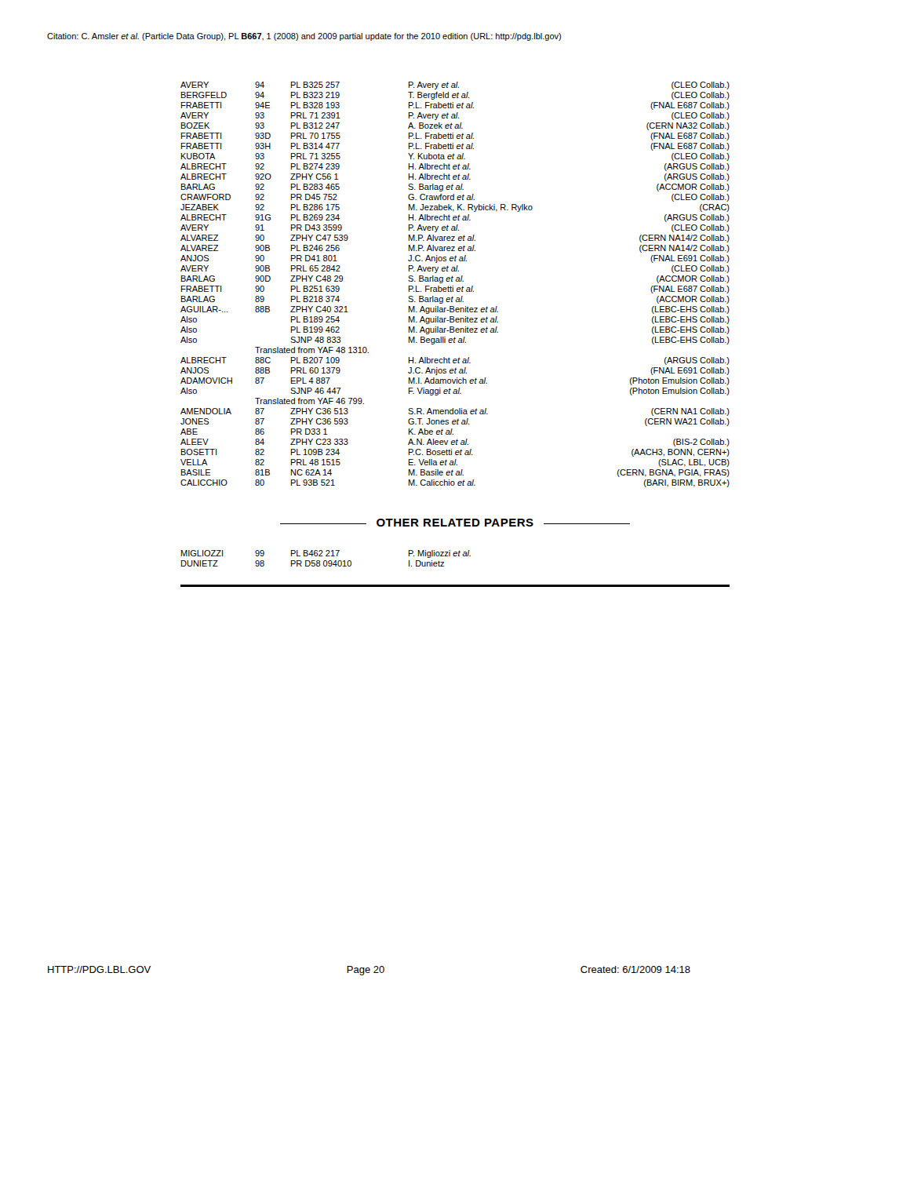Citation: C. Amsler et al. (Particle Data Group), PL B667, 1 (2008) and 2009 partial update for the 2010 edition (URL: http://pdg.lbl.gov)
| AVERY | 94 | PL B325 257 | P. Avery et al. | (CLEO Collab.) |
| BERGFELD | 94 | PL B323 219 | T. Bergfeld et al. | (CLEO Collab.) |
| FRABETTI | 94E | PL B328 193 | P.L. Frabetti et al. | (FNAL E687 Collab.) |
| AVERY | 93 | PRL 71 2391 | P. Avery et al. | (CLEO Collab.) |
| BOZEK | 93 | PL B312 247 | A. Bozek et al. | (CERN NA32 Collab.) |
| FRABETTI | 93D | PRL 70 1755 | P.L. Frabetti et al. | (FNAL E687 Collab.) |
| FRABETTI | 93H | PL B314 477 | P.L. Frabetti et al. | (FNAL E687 Collab.) |
| KUBOTA | 93 | PRL 71 3255 | Y. Kubota et al. | (CLEO Collab.) |
| ALBRECHT | 92 | PL B274 239 | H. Albrecht et al. | (ARGUS Collab.) |
| ALBRECHT | 92O | ZPHY C56 1 | H. Albrecht et al. | (ARGUS Collab.) |
| BARLAG | 92 | PL B283 465 | S. Barlag et al. | (ACCMOR Collab.) |
| CRAWFORD | 92 | PR D45 752 | G. Crawford et al. | (CLEO Collab.) |
| JEZABEK | 92 | PL B286 175 | M. Jezabek, K. Rybicki, R. Rylko | (CRAC) |
| ALBRECHT | 91G | PL B269 234 | H. Albrecht et al. | (ARGUS Collab.) |
| AVERY | 91 | PR D43 3599 | P. Avery et al. | (CLEO Collab.) |
| ALVAREZ | 90 | ZPHY C47 539 | M.P. Alvarez et al. | (CERN NA14/2 Collab.) |
| ALVAREZ | 90B | PL B246 256 | M.P. Alvarez et al. | (CERN NA14/2 Collab.) |
| ANJOS | 90 | PR D41 801 | J.C. Anjos et al. | (FNAL E691 Collab.) |
| AVERY | 90B | PRL 65 2842 | P. Avery et al. | (CLEO Collab.) |
| BARLAG | 90D | ZPHY C48 29 | S. Barlag et al. | (ACCMOR Collab.) |
| FRABETTI | 90 | PL B251 639 | P.L. Frabetti et al. | (FNAL E687 Collab.) |
| BARLAG | 89 | PL B218 374 | S. Barlag et al. | (ACCMOR Collab.) |
| AGUILAR-... | 88B | ZPHY C40 321 | M. Aguilar-Benitez et al. | (LEBC-EHS Collab.) |
| Also | | PL B189 254 | M. Aguilar-Benitez et al. | (LEBC-EHS Collab.) |
| Also | | PL B199 462 | M. Aguilar-Benitez et al. | (LEBC-EHS Collab.) |
| Also | | SJNP 48 833 | M. Begalli et al. | (LEBC-EHS Collab.) |
| Translated from YAF 48 1310. |
| ALBRECHT | 88C | PL B207 109 | H. Albrecht et al. | (ARGUS Collab.) |
| ANJOS | 88B | PRL 60 1379 | J.C. Anjos et al. | (FNAL E691 Collab.) |
| ADAMOVICH | 87 | EPL 4 887 | M.I. Adamovich et al. | (Photon Emulsion Collab.) |
| Also | | SJNP 46 447 | F. Viaggi et al. | (Photon Emulsion Collab.) |
| Translated from YAF 46 799. |
| AMENDOLIA | 87 | ZPHY C36 513 | S.R. Amendolia et al. | (CERN NA1 Collab.) |
| JONES | 87 | ZPHY C36 593 | G.T. Jones et al. | (CERN WA21 Collab.) |
| ABE | 86 | PR D33 1 | K. Abe et al. | |
| ALEEV | 84 | ZPHY C23 333 | A.N. Aleev et al. | (BIS-2 Collab.) |
| BOSETTI | 82 | PL 109B 234 | P.C. Bosetti et al. | (AACH3, BONN, CERN+) |
| VELLA | 82 | PRL 48 1515 | E. Vella et al. | (SLAC, LBL, UCB) |
| BASILE | 81B | NC 62A 14 | M. Basile et al. | (CERN, BGNA, PGIA, FRAS) |
| CALICCHIO | 80 | PL 93B 521 | M. Calicchio et al. | (BARI, BIRM, BRUX+) |
OTHER RELATED PAPERS
| MIGLIOZZI | 99 | PL B462 217 | P. Migliozzi et al. | |
| DUNIETZ | 98 | PR D58 094010 | I. Dunietz | |
HTTP://PDG.LBL.GOV Page 20 Created: 6/1/2009 14:18